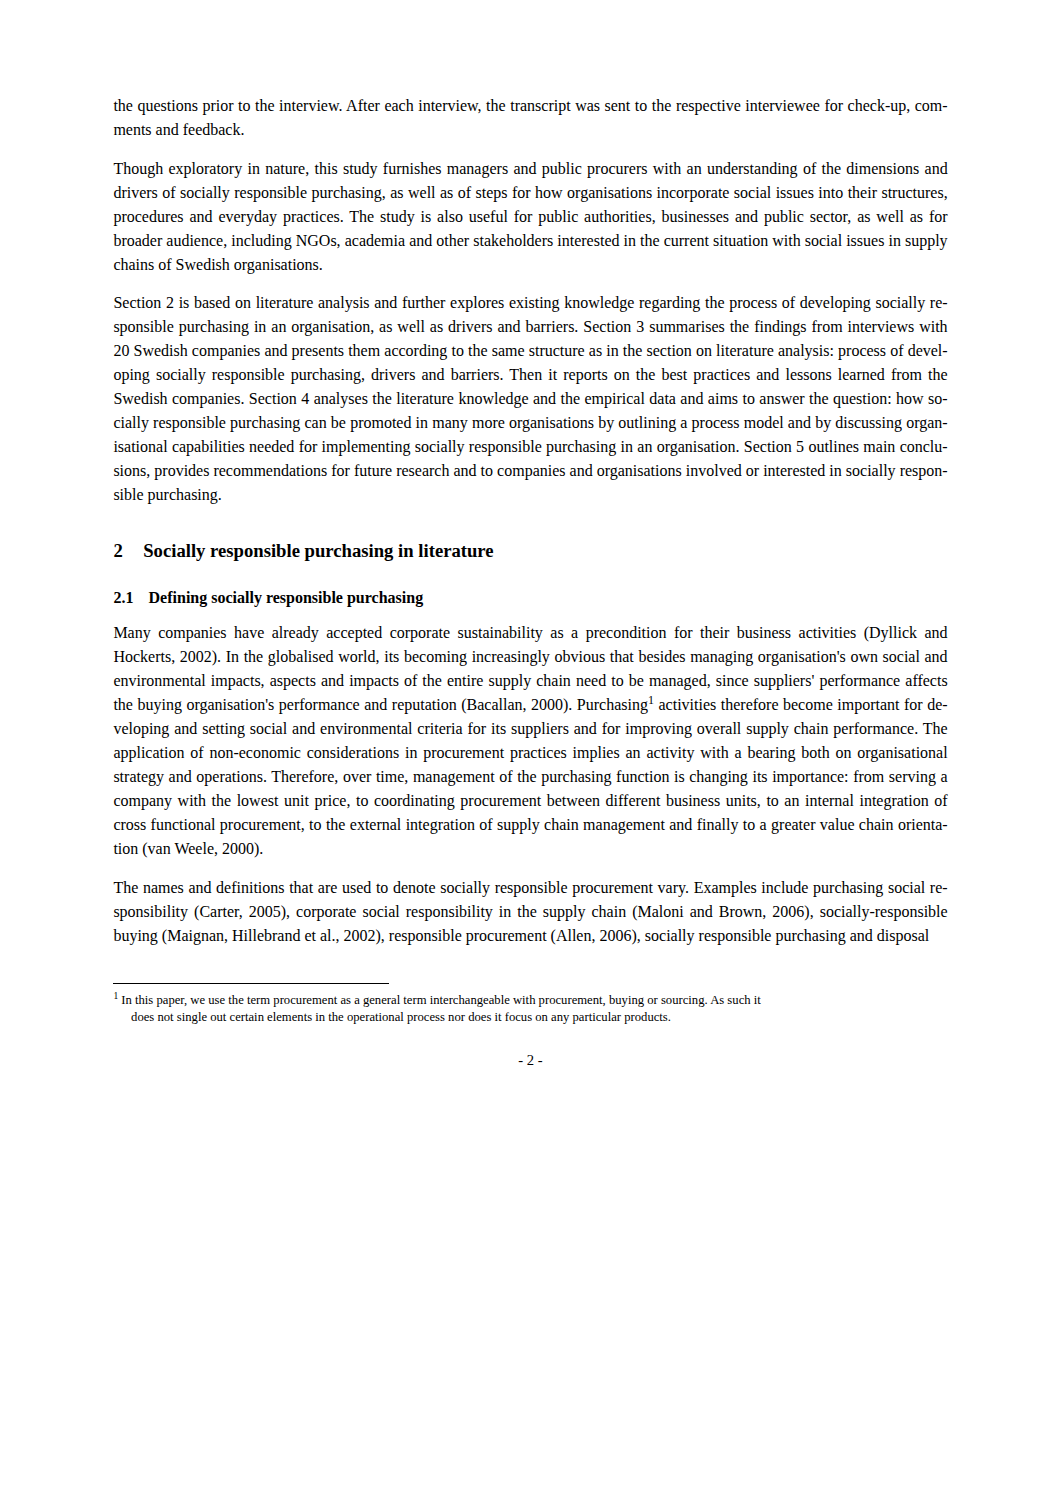the questions prior to the interview. After each interview, the transcript was sent to the respective interviewee for check-up, comments and feedback.
Though exploratory in nature, this study furnishes managers and public procurers with an understanding of the dimensions and drivers of socially responsible purchasing, as well as of steps for how organisations incorporate social issues into their structures, procedures and everyday practices. The study is also useful for public authorities, businesses and public sector, as well as for broader audience, including NGOs, academia and other stakeholders interested in the current situation with social issues in supply chains of Swedish organisations.
Section 2 is based on literature analysis and further explores existing knowledge regarding the process of developing socially responsible purchasing in an organisation, as well as drivers and barriers. Section 3 summarises the findings from interviews with 20 Swedish companies and presents them according to the same structure as in the section on literature analysis: process of developing socially responsible purchasing, drivers and barriers. Then it reports on the best practices and lessons learned from the Swedish companies. Section 4 analyses the literature knowledge and the empirical data and aims to answer the question: how socially responsible purchasing can be promoted in many more organisations by outlining a process model and by discussing organisational capabilities needed for implementing socially responsible purchasing in an organisation. Section 5 outlines main conclusions, provides recommendations for future research and to companies and organisations involved or interested in socially responsible purchasing.
2 Socially responsible purchasing in literature
2.1 Defining socially responsible purchasing
Many companies have already accepted corporate sustainability as a precondition for their business activities (Dyllick and Hockerts, 2002). In the globalised world, its becoming increasingly obvious that besides managing organisation's own social and environmental impacts, aspects and impacts of the entire supply chain need to be managed, since suppliers' performance affects the buying organisation's performance and reputation (Bacallan, 2000). Purchasing1 activities therefore become important for developing and setting social and environmental criteria for its suppliers and for improving overall supply chain performance. The application of non-economic considerations in procurement practices implies an activity with a bearing both on organisational strategy and operations. Therefore, over time, management of the purchasing function is changing its importance: from serving a company with the lowest unit price, to coordinating procurement between different business units, to an internal integration of cross functional procurement, to the external integration of supply chain management and finally to a greater value chain orientation (van Weele, 2000).
The names and definitions that are used to denote socially responsible procurement vary. Examples include purchasing social responsibility (Carter, 2005), corporate social responsibility in the supply chain (Maloni and Brown, 2006), socially-responsible buying (Maignan, Hillebrand et al., 2002), responsible procurement (Allen, 2006), socially responsible purchasing and disposal
1 In this paper, we use the term procurement as a general term interchangeable with procurement, buying or sourcing. As such it does not single out certain elements in the operational process nor does it focus on any particular products.
- 2 -